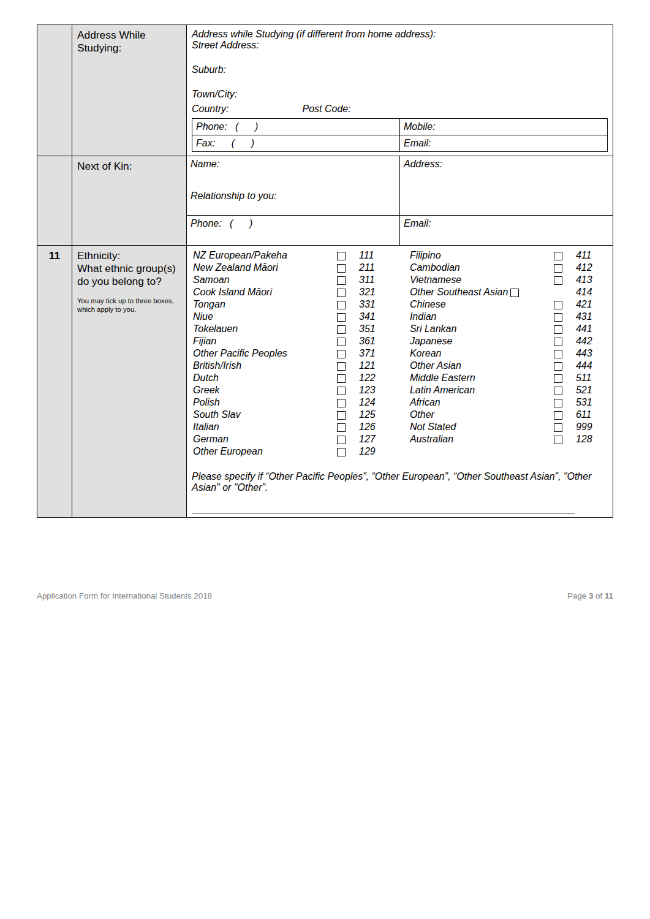| | Address While Studying: | Address while Studying (if different from home address): Street Address: Suburb: Town/City: Country: Post Code: / Phone: ( ) / Mobile: / / Fax: ( ) / Email: / |
| | Next of Kin: | / Name: Relationship to you: / Address: / / Phone: ( ) / Email: / |
| 11 | Ethnicity: What ethnic group(s) do you belong to? You may tick up to three boxes, which apply to you. | / NZ European/Pakeha / / 111 / / Filipino / / 411 / / New Zealand Māori / / 211 / / Cambodian / / 412 / / Samoan / / 311 / / Vietnamese / / 413 / / Cook Island Māori / / 321 / / Other Southeast Asian / / 414 / / Tongan / / 331 / / Chinese / / 421 / / Niue / / 341 / / Indian / / 431 / / Tokelauen / / 351 / / Sri Lankan / / 441 / / Fijian / / 361 / / Japanese / / 442 / / Other Pacific Peoples / / 371 / / Korean / / 443 / / British/Irish / / 121 / / Other Asian / / 444 / / Dutch / / 122 / / Middle Eastern / / 511 / / Greek / / 123 / / Latin American / / 521 / / Polish / / 124 / / African / / 531 / / South Slav / / 125 / / Other / / 611 / / Italian / / 126 / / Not Stated / / 999 / / German / / 127 / / Australian / / 128 / / Other European / / 129 / / / / / Please specify if “Other Pacific Peoples”, “Other European”, “Other Southeast Asian”, "Other Asian" or "Other”. |
Application Form for International Students 2018 Page 3 of 11